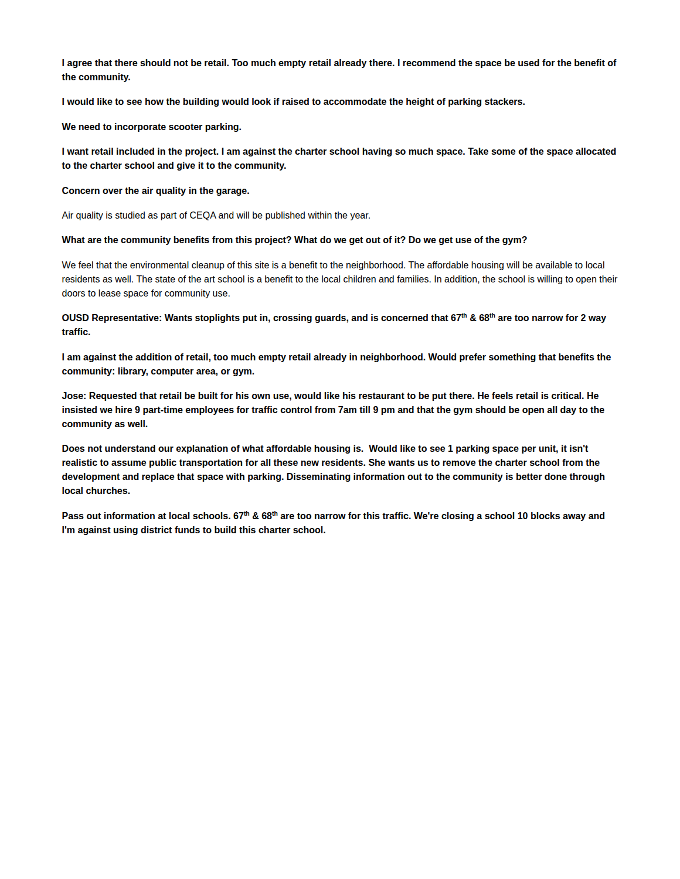I agree that there should not be retail. Too much empty retail already there. I recommend the space be used for the benefit of the community.
I would like to see how the building would look if raised to accommodate the height of parking stackers.
We need to incorporate scooter parking.
I want retail included in the project. I am against the charter school having so much space. Take some of the space allocated to the charter school and give it to the community.
Concern over the air quality in the garage.
Air quality is studied as part of CEQA and will be published within the year.
What are the community benefits from this project? What do we get out of it? Do we get use of the gym?
We feel that the environmental cleanup of this site is a benefit to the neighborhood. The affordable housing will be available to local residents as well. The state of the art school is a benefit to the local children and families. In addition, the school is willing to open their doors to lease space for community use.
OUSD Representative: Wants stoplights put in, crossing guards, and is concerned that 67th & 68th are too narrow for 2 way traffic.
I am against the addition of retail, too much empty retail already in neighborhood. Would prefer something that benefits the community: library, computer area, or gym.
Jose: Requested that retail be built for his own use, would like his restaurant to be put there. He feels retail is critical. He insisted we hire 9 part-time employees for traffic control from 7am till 9 pm and that the gym should be open all day to the community as well.
Does not understand our explanation of what affordable housing is. Would like to see 1 parking space per unit, it isn't realistic to assume public transportation for all these new residents. She wants us to remove the charter school from the development and replace that space with parking. Disseminating information out to the community is better done through local churches.
Pass out information at local schools. 67th & 68th are too narrow for this traffic. We're closing a school 10 blocks away and I'm against using district funds to build this charter school.